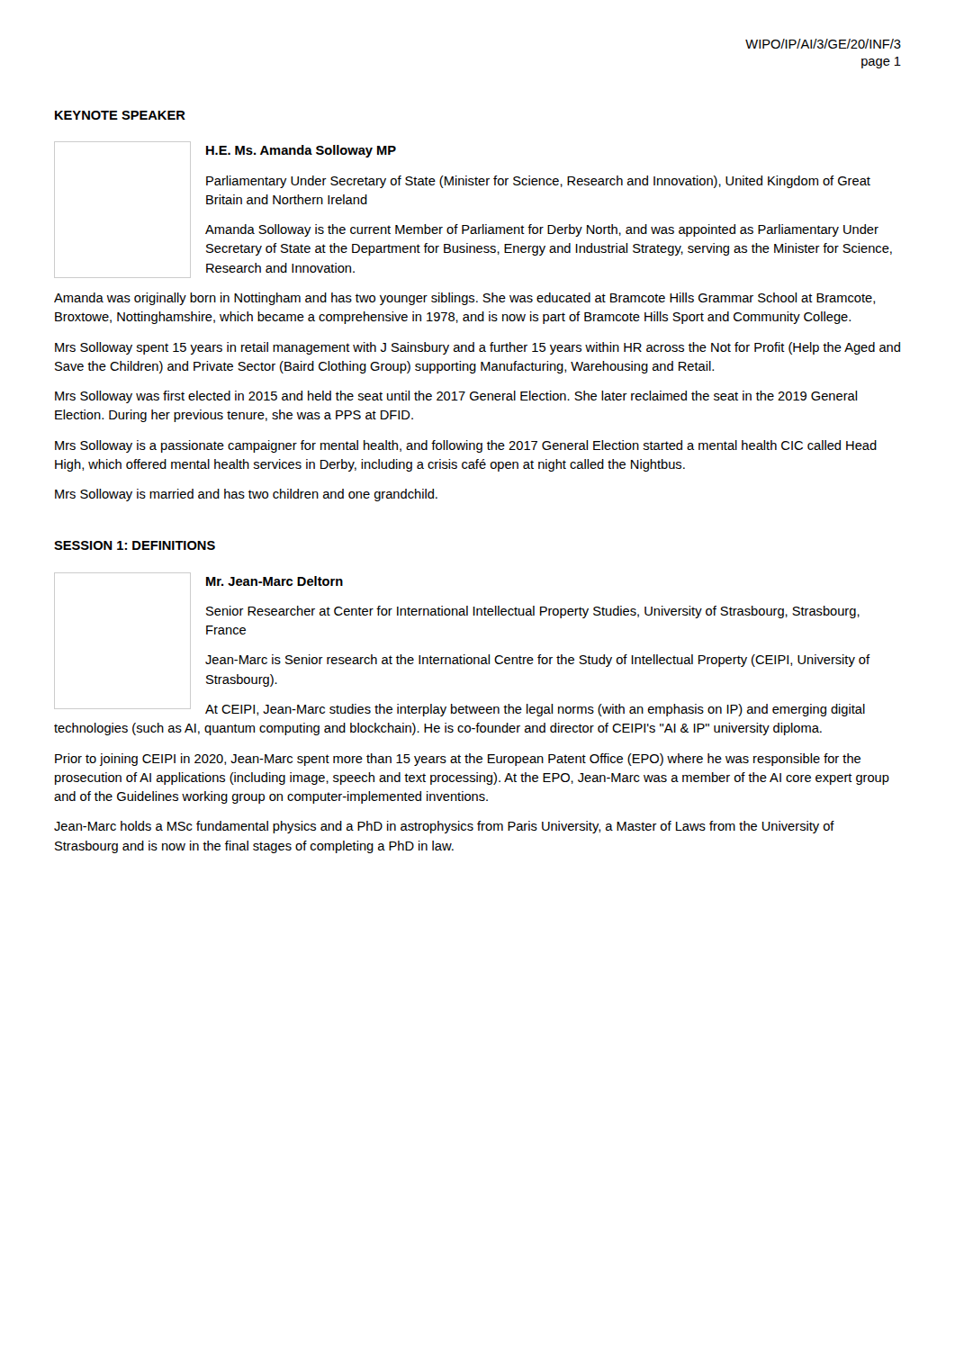WIPO/IP/AI/3/GE/20/INF/3
page 1
KEYNOTE SPEAKER
H.E. Ms. Amanda Solloway MP
Parliamentary Under Secretary of State (Minister for Science, Research and Innovation), United Kingdom of Great Britain and Northern Ireland
Amanda Solloway is the current Member of Parliament for Derby North, and was appointed as Parliamentary Under Secretary of State at the Department for Business, Energy and Industrial Strategy, serving as the Minister for Science, Research and Innovation.
Amanda was originally born in Nottingham and has two younger siblings. She was educated at Bramcote Hills Grammar School at Bramcote, Broxtowe, Nottinghamshire, which became a comprehensive in 1978, and is now is part of Bramcote Hills Sport and Community College.
Mrs Solloway spent 15 years in retail management with J Sainsbury and a further 15 years within HR across the Not for Profit (Help the Aged and Save the Children) and Private Sector (Baird Clothing Group) supporting Manufacturing, Warehousing and Retail.
Mrs Solloway was first elected in 2015 and held the seat until the 2017 General Election. She later reclaimed the seat in the 2019 General Election. During her previous tenure, she was a PPS at DFID.
Mrs Solloway is a passionate campaigner for mental health, and following the 2017 General Election started a mental health CIC called Head High, which offered mental health services in Derby, including a crisis café open at night called the Nightbus.
Mrs Solloway is married and has two children and one grandchild.
SESSION 1: DEFINITIONS
Mr. Jean-Marc Deltorn
Senior Researcher at Center for International Intellectual Property Studies, University of Strasbourg, Strasbourg, France
Jean-Marc is Senior research at the International Centre for the Study of Intellectual Property (CEIPI, University of Strasbourg).
At CEIPI, Jean-Marc studies the interplay between the legal norms (with an emphasis on IP) and emerging digital technologies (such as AI, quantum computing and blockchain). He is co-founder and director of CEIPI's "AI & IP" university diploma.
Prior to joining CEIPI in 2020, Jean-Marc spent more than 15 years at the European Patent Office (EPO) where he was responsible for the prosecution of AI applications (including image, speech and text processing). At the EPO, Jean-Marc was a member of the AI core expert group and of the Guidelines working group on computer-implemented inventions.
Jean-Marc holds a MSc fundamental physics and a PhD in astrophysics from Paris University, a Master of Laws from the University of Strasbourg and is now in the final stages of completing a PhD in law.